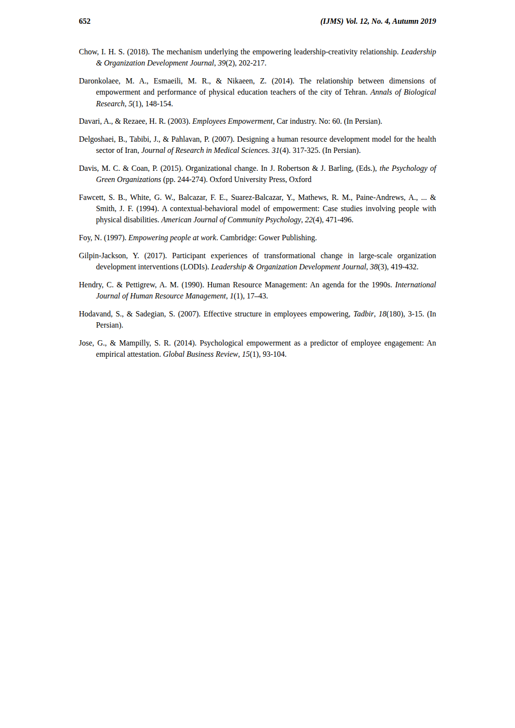652 (IJMS) Vol. 12, No. 4, Autumn 2019
Chow, I. H. S. (2018). The mechanism underlying the empowering leadership-creativity relationship. Leadership & Organization Development Journal, 39(2), 202-217.
Daronkolaee, M. A., Esmaeili, M. R., & Nikaeen, Z. (2014). The relationship between dimensions of empowerment and performance of physical education teachers of the city of Tehran. Annals of Biological Research, 5(1), 148-154.
Davari, A., & Rezaee, H. R. (2003). Employees Empowerment, Car industry. No: 60. (In Persian).
Delgoshaei, B., Tabibi, J., & Pahlavan, P. (2007). Designing a human resource development model for the health sector of Iran, Journal of Research in Medical Sciences. 31(4). 317-325. (In Persian).
Davis, M. C. & Coan, P. (2015). Organizational change. In J. Robertson & J. Barling, (Eds.), the Psychology of Green Organizations (pp. 244-274). Oxford University Press, Oxford
Fawcett, S. B., White, G. W., Balcazar, F. E., Suarez-Balcazar, Y., Mathews, R. M., Paine-Andrews, A., ... & Smith, J. F. (1994). A contextual‐behavioral model of empowerment: Case studies involving people with physical disabilities. American Journal of Community Psychology, 22(4), 471-496.
Foy, N. (1997). Empowering people at work. Cambridge: Gower Publishing.
Gilpin-Jackson, Y. (2017). Participant experiences of transformational change in large-scale organization development interventions (LODIs). Leadership & Organization Development Journal, 38(3), 419-432.
Hendry, C. & Pettigrew, A. M. (1990). Human Resource Management: An agenda for the 1990s. International Journal of Human Resource Management, 1(1), 17–43.
Hodavand, S., & Sadegian, S. (2007). Effective structure in employees empowering, Tadbir, 18(180), 3-15. (In Persian).
Jose, G., & Mampilly, S. R. (2014). Psychological empowerment as a predictor of employee engagement: An empirical attestation. Global Business Review, 15(1), 93-104.